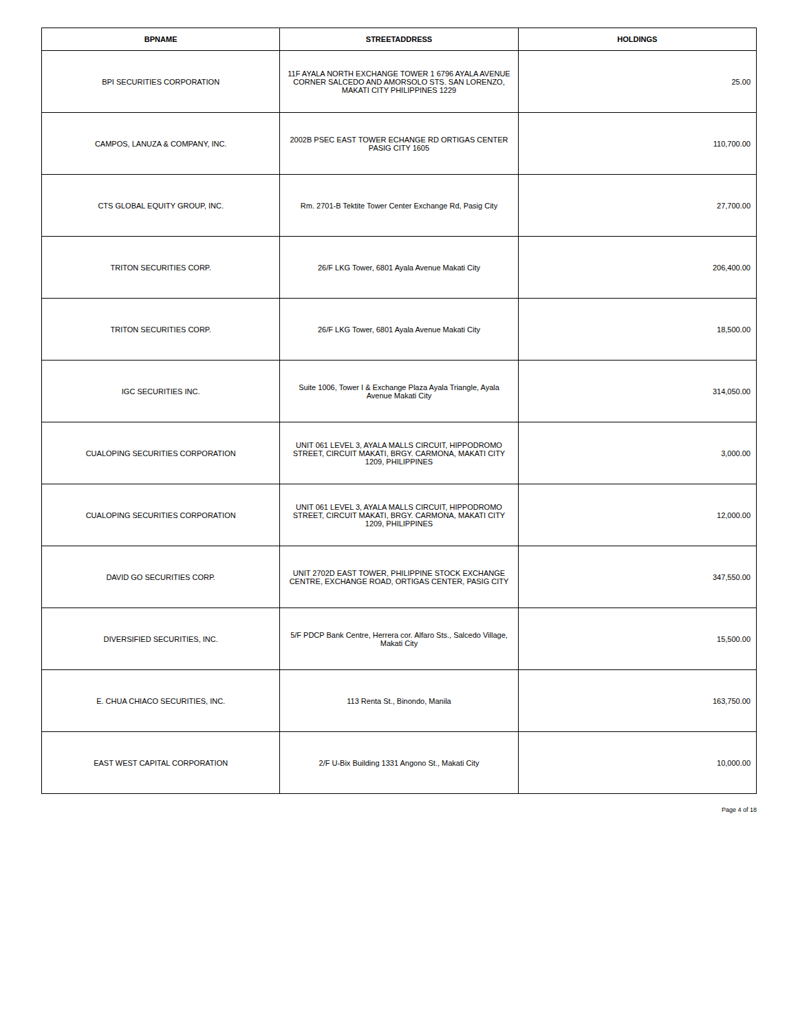| BPNAME | STREETADDRESS | HOLDINGS |
| --- | --- | --- |
| BPI SECURITIES CORPORATION | 11F AYALA NORTH EXCHANGE TOWER 1 6796 AYALA AVENUE CORNER SALCEDO AND AMORSOLO STS. SAN LORENZO, MAKATI CITY PHILIPPINES 1229 | 25.00 |
| CAMPOS, LANUZA & COMPANY, INC. | 2002B PSEC EAST TOWER ECHANGE RD ORTIGAS CENTER PASIG CITY 1605 | 110,700.00 |
| CTS GLOBAL EQUITY GROUP, INC. | Rm. 2701-B Tektite Tower Center Exchange Rd, Pasig City | 27,700.00 |
| TRITON SECURITIES CORP. | 26/F LKG Tower, 6801 Ayala Avenue Makati City | 206,400.00 |
| TRITON SECURITIES CORP. | 26/F LKG Tower, 6801 Ayala Avenue Makati City | 18,500.00 |
| IGC SECURITIES INC. | Suite 1006, Tower I & Exchange Plaza Ayala Triangle, Ayala Avenue Makati City | 314,050.00 |
| CUALOPING SECURITIES CORPORATION | UNIT 061 LEVEL 3, AYALA MALLS CIRCUIT, HIPPODROMO STREET, CIRCUIT MAKATI, BRGY. CARMONA, MAKATI CITY 1209, PHILIPPINES | 3,000.00 |
| CUALOPING SECURITIES CORPORATION | UNIT 061 LEVEL 3, AYALA MALLS CIRCUIT, HIPPODROMO STREET, CIRCUIT MAKATI, BRGY. CARMONA, MAKATI CITY 1209, PHILIPPINES | 12,000.00 |
| DAVID GO SECURITIES CORP. | UNIT 2702D EAST TOWER, PHILIPPINE STOCK EXCHANGE CENTRE, EXCHANGE ROAD, ORTIGAS CENTER, PASIG CITY | 347,550.00 |
| DIVERSIFIED SECURITIES, INC. | 5/F PDCP Bank Centre, Herrera cor. Alfaro Sts., Salcedo Village, Makati City | 15,500.00 |
| E. CHUA CHIACO SECURITIES, INC. | 113 Renta St., Binondo, Manila | 163,750.00 |
| EAST WEST CAPITAL CORPORATION | 2/F U-Bix Building 1331 Angono St., Makati City | 10,000.00 |
Page 4 of 18